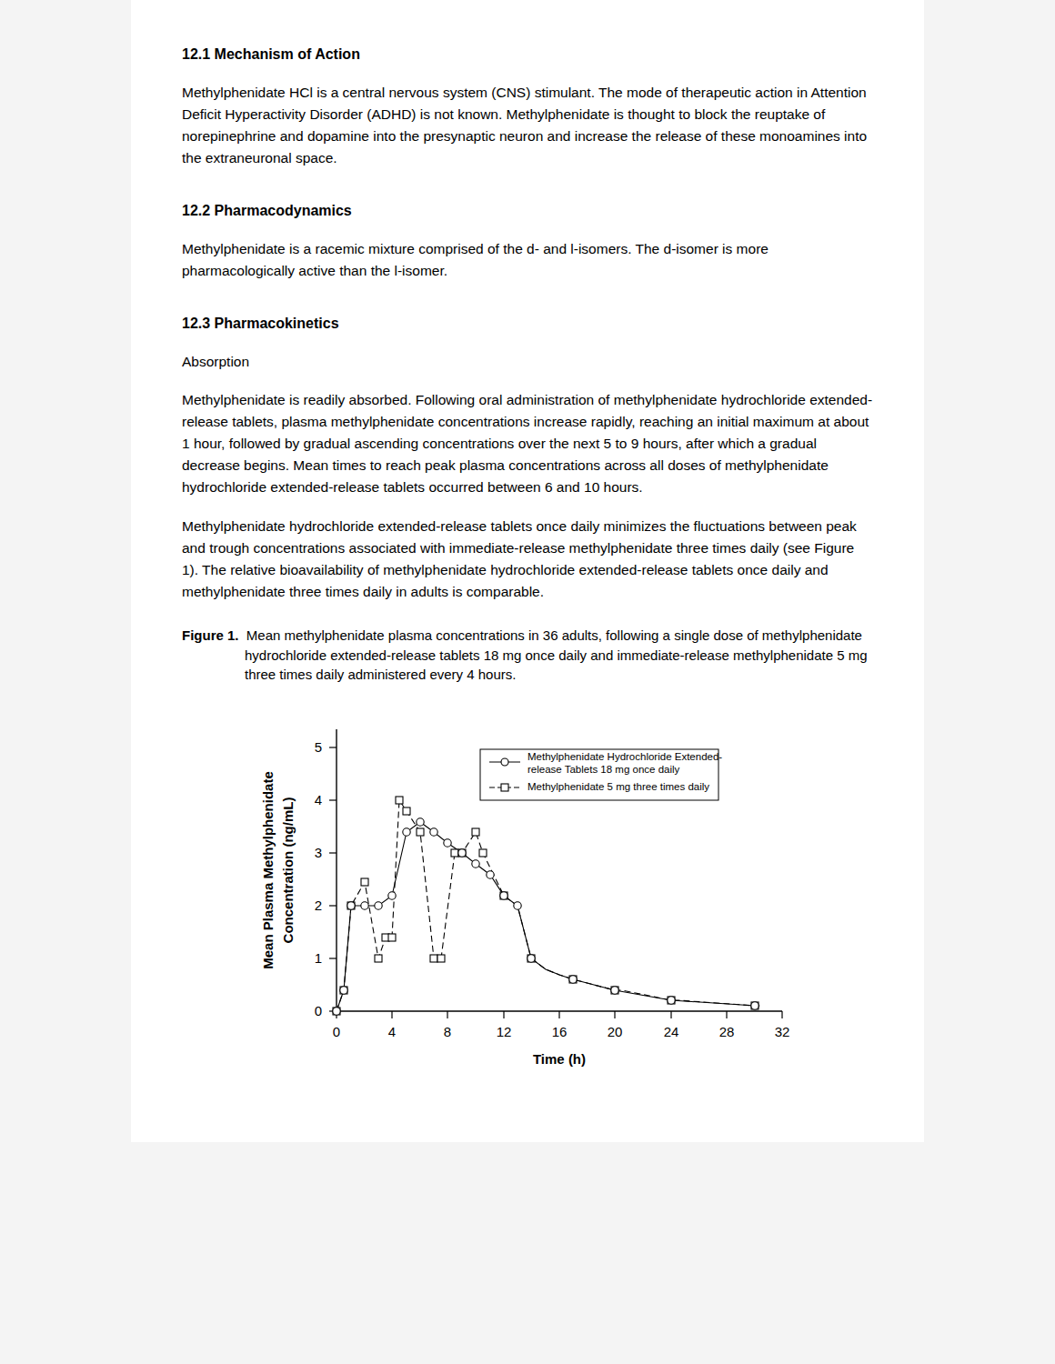12.1 Mechanism of Action
Methylphenidate HCl is a central nervous system (CNS) stimulant. The mode of therapeutic action in Attention Deficit Hyperactivity Disorder (ADHD) is not known. Methylphenidate is thought to block the reuptake of norepinephrine and dopamine into the presynaptic neuron and increase the release of these monoamines into the extraneuronal space.
12.2 Pharmacodynamics
Methylphenidate is a racemic mixture comprised of the d- and l-isomers. The d-isomer is more pharmacologically active than the l-isomer.
12.3 Pharmacokinetics
Absorption
Methylphenidate is readily absorbed. Following oral administration of methylphenidate hydrochloride extended-release tablets, plasma methylphenidate concentrations increase rapidly, reaching an initial maximum at about 1 hour, followed by gradual ascending concentrations over the next 5 to 9 hours, after which a gradual decrease begins. Mean times to reach peak plasma concentrations across all doses of methylphenidate hydrochloride extended-release tablets occurred between 6 and 10 hours.
Methylphenidate hydrochloride extended-release tablets once daily minimizes the fluctuations between peak and trough concentrations associated with immediate-release methylphenidate three times daily (see Figure 1). The relative bioavailability of methylphenidate hydrochloride extended-release tablets once daily and methylphenidate three times daily in adults is comparable.
Figure 1. Mean methylphenidate plasma concentrations in 36 adults, following a single dose of methylphenidate hydrochloride extended-release tablets 18 mg once daily and immediate-release methylphenidate 5 mg three times daily administered every 4 hours.
0 1 2 3 4 5 0 4 8 12 16 20 24 28 32 Time (h) Mean Plasma Methylphenidate Concentration (ng/mL) Methylphenidate Hydrochloride Extended- release Tablets 18 mg once daily Methylphenidate 5 mg three times daily